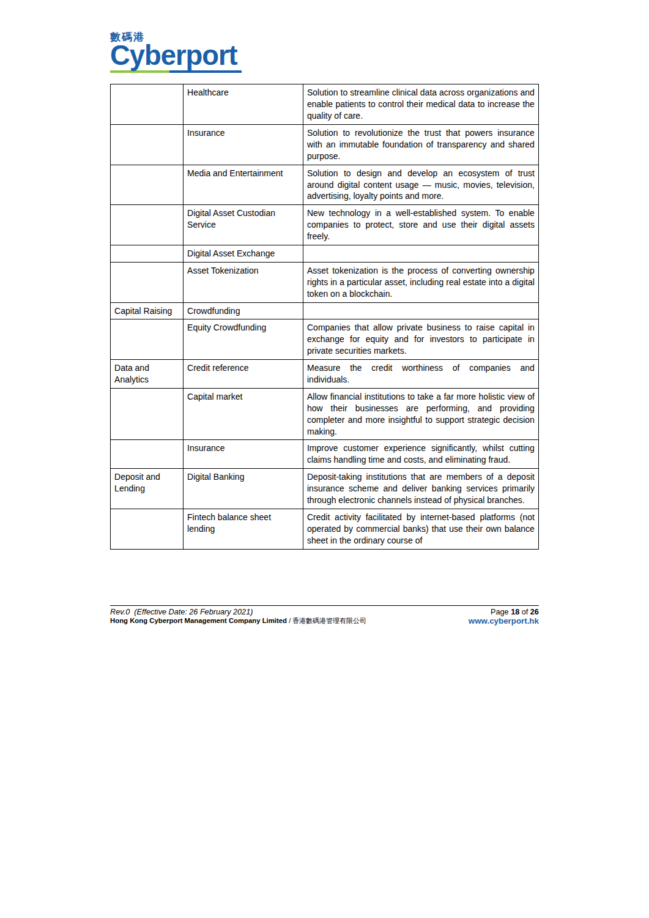數碼港
Cyberport
| | Healthcare | Solution to streamline clinical data across organizations and enable patients to control their medical data to increase the quality of care. |
| | Insurance | Solution to revolutionize the trust that powers insurance with an immutable foundation of transparency and shared purpose. |
| | Media and Entertainment | Solution to design and develop an ecosystem of trust around digital content usage — music, movies, television, advertising, loyalty points and more. |
| | Digital Asset Custodian Service | New technology in a well-established system. To enable companies to protect, store and use their digital assets freely. |
| | Digital Asset Exchange | |
| | Asset Tokenization | Asset tokenization is the process of converting ownership rights in a particular asset, including real estate into a digital token on a blockchain. |
| Capital Raising | Crowdfunding | |
| | Equity Crowdfunding | Companies that allow private business to raise capital in exchange for equity and for investors to participate in private securities markets. |
| Data and Analytics | Credit reference | Measure the credit worthiness of companies and individuals. |
| | Capital market | Allow financial institutions to take a far more holistic view of how their businesses are performing, and providing completer and more insightful to support strategic decision making. |
| | Insurance | Improve customer experience significantly, whilst cutting claims handling time and costs, and eliminating fraud. |
| Deposit and Lending | Digital Banking | Deposit-taking institutions that are members of a deposit insurance scheme and deliver banking services primarily through electronic channels instead of physical branches. |
| | Fintech balance sheet lending | Credit activity facilitated by internet-based platforms (not operated by commercial banks) that use their own balance sheet in the ordinary course of |
Rev.0 (Effective Date: 26 February 2021)
Page 18 of 26
Hong Kong Cyberport Management Company Limited / 香港數碼港管理有限公司
www.cyberport.hk